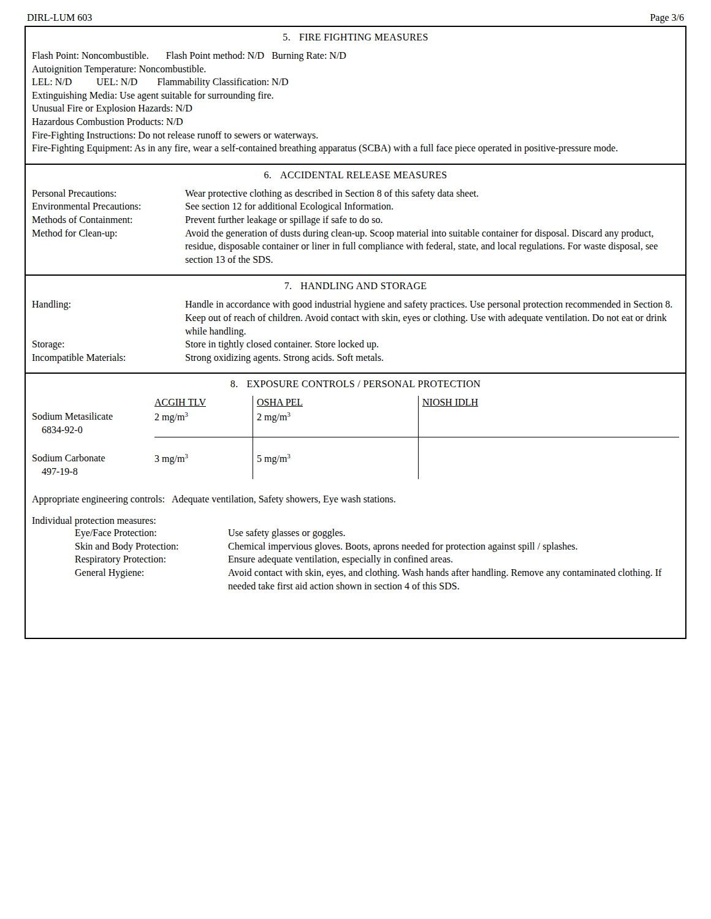DIRL-LUM 603 Page 3/6
5. FIRE FIGHTING MEASURES
Flash Point: Noncombustible. Flash Point method: N/D Burning Rate: N/D
Autoignition Temperature: Noncombustible.
LEL: N/D UEL: N/D Flammability Classification: N/D
Extinguishing Media: Use agent suitable for surrounding fire.
Unusual Fire or Explosion Hazards: N/D
Hazardous Combustion Products: N/D
Fire-Fighting Instructions: Do not release runoff to sewers or waterways.
Fire-Fighting Equipment: As in any fire, wear a self-contained breathing apparatus (SCBA) with a full face piece operated in positive-pressure mode.
6. ACCIDENTAL RELEASE MEASURES
Personal Precautions:
Wear protective clothing as described in Section 8 of this safety data sheet.
Environmental Precautions:
See section 12 for additional Ecological Information.
Methods of Containment:
Prevent further leakage or spillage if safe to do so.
Method for Clean-up:
Avoid the generation of dusts during clean-up. Scoop material into suitable container for disposal. Discard any product, residue, disposable container or liner in full compliance with federal, state, and local regulations. For waste disposal, see section 13 of the SDS.
7. HANDLING AND STORAGE
Handling:
Handle in accordance with good industrial hygiene and safety practices. Use personal protection recommended in Section 8. Keep out of reach of children. Avoid contact with skin, eyes or clothing. Use with adequate ventilation. Do not eat or drink while handling.
Storage:
Store in tightly closed container. Store locked up.
Incompatible Materials:
Strong oxidizing agents. Strong acids. Soft metals.
8. EXPOSURE CONTROLS / PERSONAL PROTECTION
ACGIH TLV
OSHA PEL
NIOSH IDLH
Sodium Metasilicate
6834-92-0
2 mg/m3
2 mg/m3
Sodium Carbonate
497-19-8
3 mg/m3
5 mg/m3
Appropriate engineering controls: Adequate ventilation, Safety showers, Eye wash stations.
Individual protection measures:
Eye/Face Protection:
Use safety glasses or goggles.
Skin and Body Protection:
Chemical impervious gloves. Boots, aprons needed for protection against spill / splashes.
Respiratory Protection:
Ensure adequate ventilation, especially in confined areas.
General Hygiene:
Avoid contact with skin, eyes, and clothing. Wash hands after handling. Remove any contaminated clothing. If needed take first aid action shown in section 4 of this SDS.